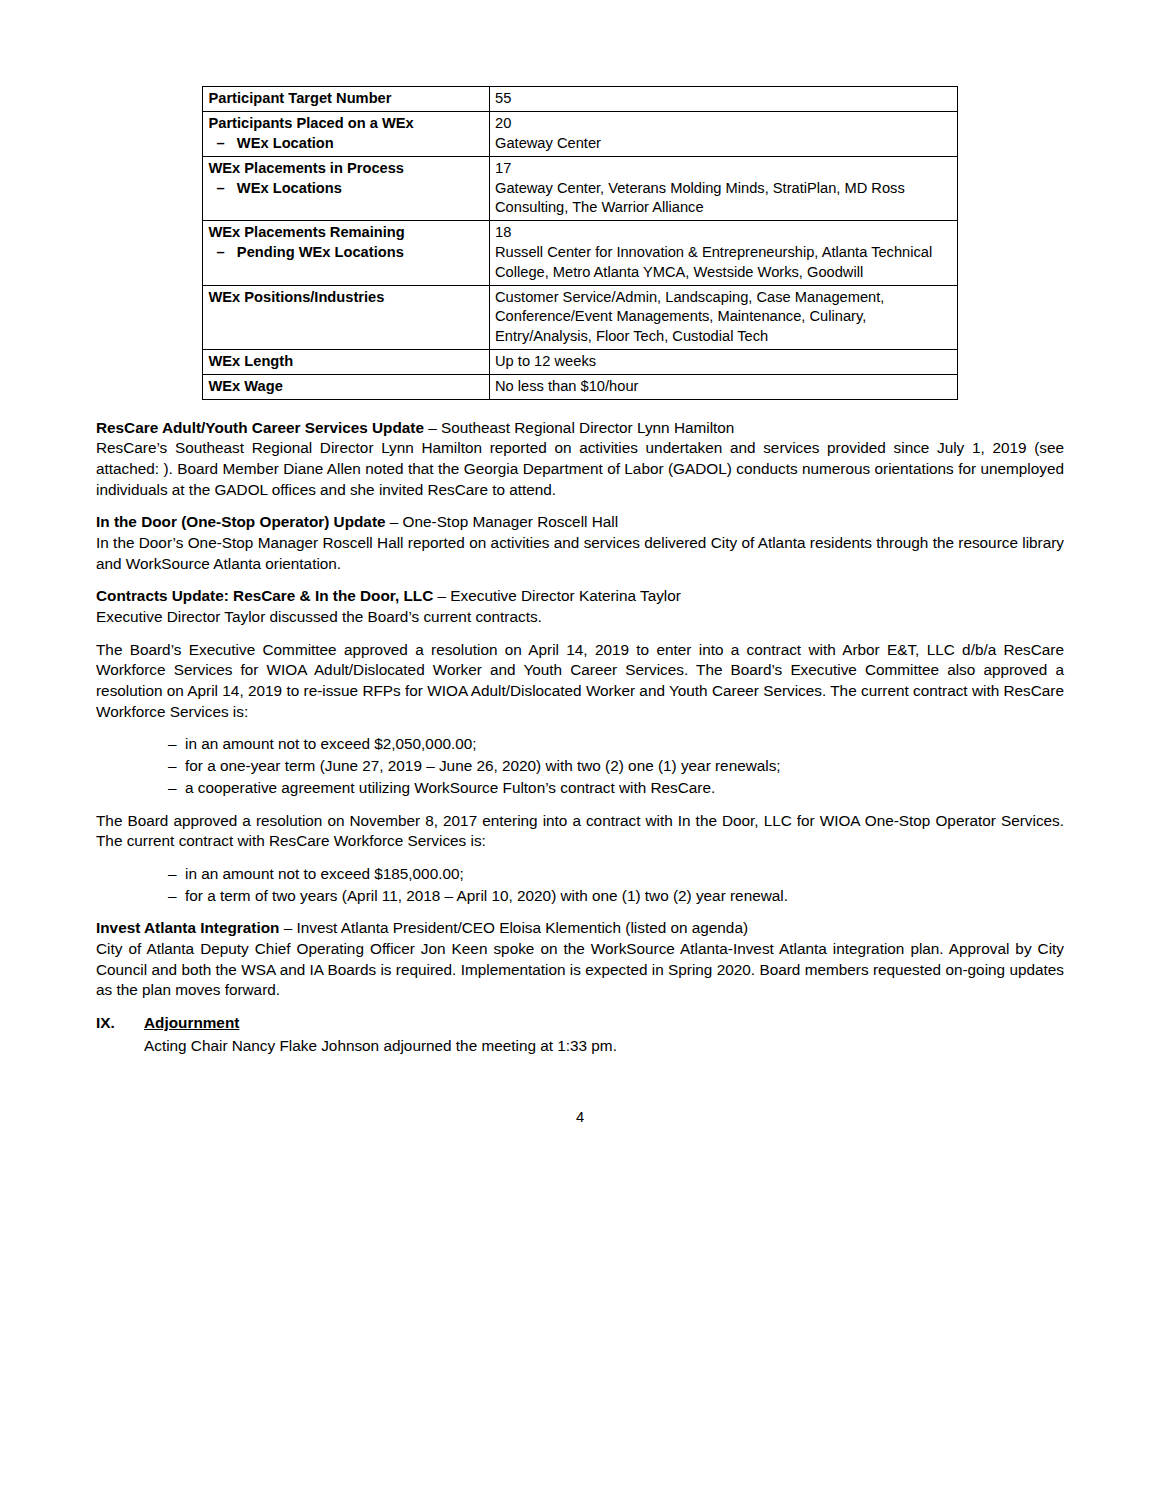| Participant Target Number | 55 |
| Participants Placed on a WEx – WEx Location | 20 Gateway Center |
| WEx Placements in Process – WEx Locations | 17 Gateway Center, Veterans Molding Minds, StratiPlan, MD Ross Consulting, The Warrior Alliance |
| WEx Placements Remaining – Pending WEx Locations | 18 Russell Center for Innovation & Entrepreneurship, Atlanta Technical College, Metro Atlanta YMCA, Westside Works, Goodwill |
| WEx Positions/Industries | Customer Service/Admin, Landscaping, Case Management, Conference/Event Managements, Maintenance, Culinary, Entry/Analysis, Floor Tech, Custodial Tech |
| WEx Length | Up to 12 weeks |
| WEx Wage | No less than $10/hour |
ResCare Adult/Youth Career Services Update – Southeast Regional Director Lynn Hamilton
ResCare’s Southeast Regional Director Lynn Hamilton reported on activities undertaken and services provided since July 1, 2019 (see attached: ). Board Member Diane Allen noted that the Georgia Department of Labor (GADOL) conducts numerous orientations for unemployed individuals at the GADOL offices and she invited ResCare to attend.
In the Door (One-Stop Operator) Update – One-Stop Manager Roscell Hall
In the Door’s One-Stop Manager Roscell Hall reported on activities and services delivered City of Atlanta residents through the resource library and WorkSource Atlanta orientation.
Contracts Update: ResCare & In the Door, LLC – Executive Director Katerina Taylor
Executive Director Taylor discussed the Board’s current contracts.
The Board’s Executive Committee approved a resolution on April 14, 2019 to enter into a contract with Arbor E&T, LLC d/b/a ResCare Workforce Services for WIOA Adult/Dislocated Worker and Youth Career Services. The Board’s Executive Committee also approved a resolution on April 14, 2019 to re-issue RFPs for WIOA Adult/Dislocated Worker and Youth Career Services. The current contract with ResCare Workforce Services is:
in an amount not to exceed $2,050,000.00;
for a one-year term (June 27, 2019 – June 26, 2020) with two (2) one (1) year renewals;
a cooperative agreement utilizing WorkSource Fulton’s contract with ResCare.
The Board approved a resolution on November 8, 2017 entering into a contract with In the Door, LLC for WIOA One-Stop Operator Services. The current contract with ResCare Workforce Services is:
in an amount not to exceed $185,000.00;
for a term of two years (April 11, 2018 – April 10, 2020) with one (1) two (2) year renewal.
Invest Atlanta Integration – Invest Atlanta President/CEO Eloisa Klementich (listed on agenda)
City of Atlanta Deputy Chief Operating Officer Jon Keen spoke on the WorkSource Atlanta-Invest Atlanta integration plan. Approval by City Council and both the WSA and IA Boards is required. Implementation is expected in Spring 2020. Board members requested on-going updates as the plan moves forward.
IX.
Adjournment
Acting Chair Nancy Flake Johnson adjourned the meeting at 1:33 pm.
4